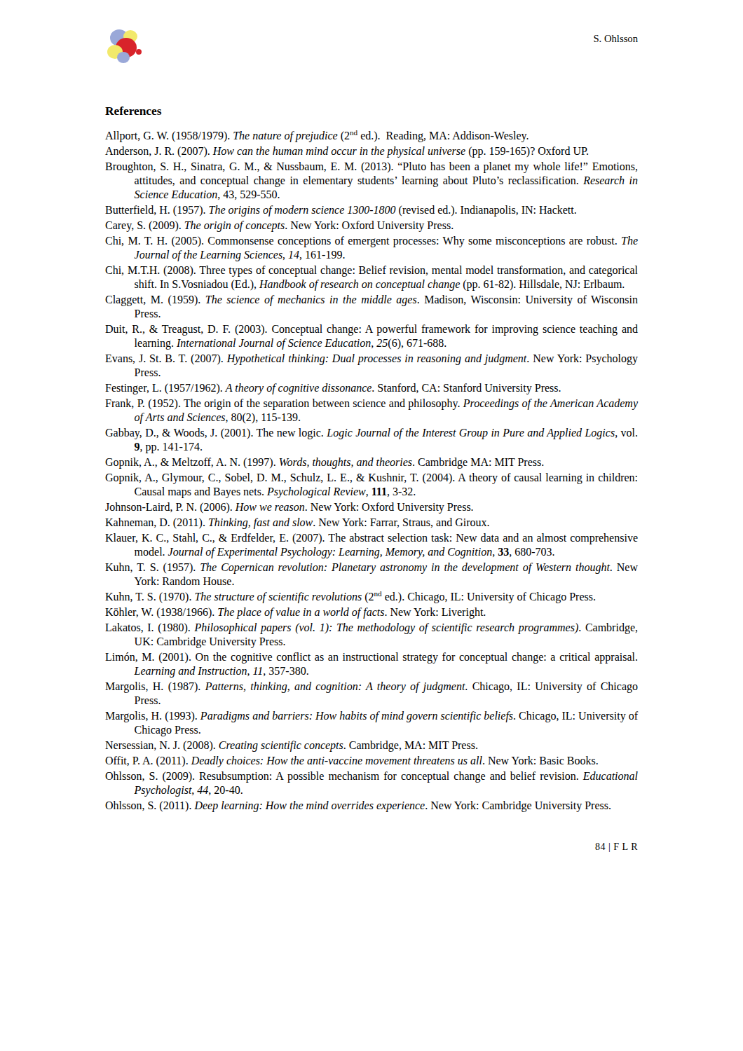S. Ohlsson
References
Allport, G. W. (1958/1979). The nature of prejudice (2nd ed.). Reading, MA: Addison-Wesley.
Anderson, J. R. (2007). How can the human mind occur in the physical universe (pp. 159-165)? Oxford UP.
Broughton, S. H., Sinatra, G. M., & Nussbaum, E. M. (2013). “Pluto has been a planet my whole life!” Emotions, attitudes, and conceptual change in elementary students’ learning about Pluto’s reclassification. Research in Science Education, 43, 529-550.
Butterfield, H. (1957). The origins of modern science 1300-1800 (revised ed.). Indianapolis, IN: Hackett.
Carey, S. (2009). The origin of concepts. New York: Oxford University Press.
Chi, M. T. H. (2005). Commonsense conceptions of emergent processes: Why some misconceptions are robust. The Journal of the Learning Sciences, 14, 161-199.
Chi, M.T.H. (2008). Three types of conceptual change: Belief revision, mental model transformation, and categorical shift. In S.Vosniadou (Ed.), Handbook of research on conceptual change (pp. 61-82). Hillsdale, NJ: Erlbaum.
Claggett, M. (1959). The science of mechanics in the middle ages. Madison, Wisconsin: University of Wisconsin Press.
Duit, R., & Treagust, D. F. (2003). Conceptual change: A powerful framework for improving science teaching and learning. International Journal of Science Education, 25(6), 671-688.
Evans, J. St. B. T. (2007). Hypothetical thinking: Dual processes in reasoning and judgment. New York: Psychology Press.
Festinger, L. (1957/1962). A theory of cognitive dissonance. Stanford, CA: Stanford University Press.
Frank, P. (1952). The origin of the separation between science and philosophy. Proceedings of the American Academy of Arts and Sciences, 80(2), 115-139.
Gabbay, D., & Woods, J. (2001). The new logic. Logic Journal of the Interest Group in Pure and Applied Logics, vol. 9, pp. 141-174.
Gopnik, A., & Meltzoff, A. N. (1997). Words, thoughts, and theories. Cambridge MA: MIT Press.
Gopnik, A., Glymour, C., Sobel, D. M., Schulz, L. E., & Kushnir, T. (2004). A theory of causal learning in children: Causal maps and Bayes nets. Psychological Review, 111, 3-32.
Johnson-Laird, P. N. (2006). How we reason. New York: Oxford University Press.
Kahneman, D. (2011). Thinking, fast and slow. New York: Farrar, Straus, and Giroux.
Klauer, K. C., Stahl, C., & Erdfelder, E. (2007). The abstract selection task: New data and an almost comprehensive model. Journal of Experimental Psychology: Learning, Memory, and Cognition, 33, 680-703.
Kuhn, T. S. (1957). The Copernican revolution: Planetary astronomy in the development of Western thought. New York: Random House.
Kuhn, T. S. (1970). The structure of scientific revolutions (2nd ed.). Chicago, IL: University of Chicago Press.
Köhler, W. (1938/1966). The place of value in a world of facts. New York: Liveright.
Lakatos, I. (1980). Philosophical papers (vol. 1): The methodology of scientific research programmes). Cambridge, UK: Cambridge University Press.
Limón, M. (2001). On the cognitive conflict as an instructional strategy for conceptual change: a critical appraisal. Learning and Instruction, 11, 357-380.
Margolis, H. (1987). Patterns, thinking, and cognition: A theory of judgment. Chicago, IL: University of Chicago Press.
Margolis, H. (1993). Paradigms and barriers: How habits of mind govern scientific beliefs. Chicago, IL: University of Chicago Press.
Nersessian, N. J. (2008). Creating scientific concepts. Cambridge, MA: MIT Press.
Offit, P. A. (2011). Deadly choices: How the anti-vaccine movement threatens us all. New York: Basic Books.
Ohlsson, S. (2009). Resubsumption: A possible mechanism for conceptual change and belief revision. Educational Psychologist, 44, 20-40.
Ohlsson, S. (2011). Deep learning: How the mind overrides experience. New York: Cambridge University Press.
84 | F L R